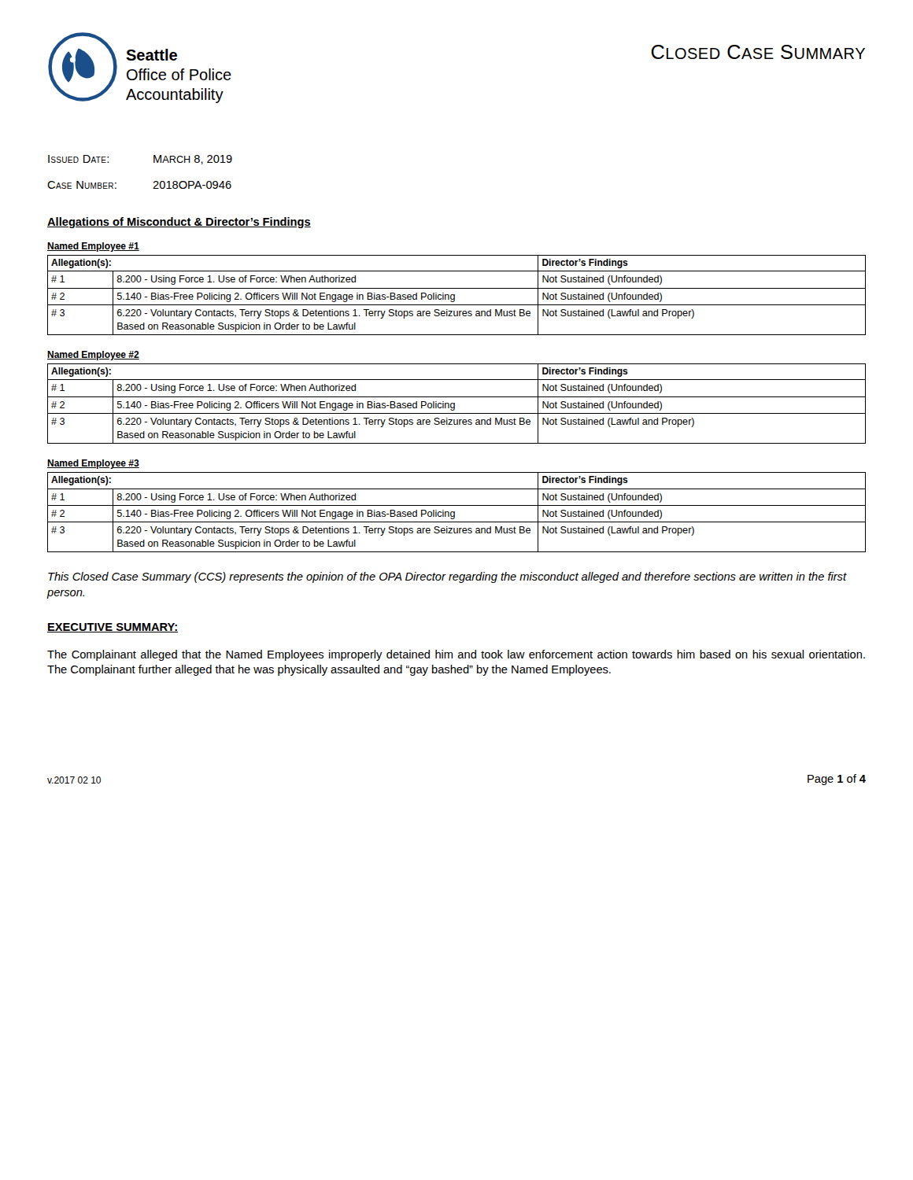Seattle
Office of Police
Accountability
CLOSED CASE SUMMARY
Issued Date: MARCH 8, 2019
Case Number: 2018OPA-0946
Allegations of Misconduct & Director’s Findings
Named Employee #1
| Allegation(s): | Director’s Findings |
| --- | --- |
| # 1 | 8.200 - Using Force 1. Use of Force: When Authorized | Not Sustained (Unfounded) |
| # 2 | 5.140 - Bias-Free Policing 2. Officers Will Not Engage in Bias-Based Policing | Not Sustained (Unfounded) |
| # 3 | 6.220 - Voluntary Contacts, Terry Stops & Detentions 1. Terry Stops are Seizures and Must Be Based on Reasonable Suspicion in Order to be Lawful | Not Sustained (Lawful and Proper) |
Named Employee #2
| Allegation(s): | Director’s Findings |
| --- | --- |
| # 1 | 8.200 - Using Force 1. Use of Force: When Authorized | Not Sustained (Unfounded) |
| # 2 | 5.140 - Bias-Free Policing 2. Officers Will Not Engage in Bias-Based Policing | Not Sustained (Unfounded) |
| # 3 | 6.220 - Voluntary Contacts, Terry Stops & Detentions 1. Terry Stops are Seizures and Must Be Based on Reasonable Suspicion in Order to be Lawful | Not Sustained (Lawful and Proper) |
Named Employee #3
| Allegation(s): | Director’s Findings |
| --- | --- |
| # 1 | 8.200 - Using Force 1. Use of Force: When Authorized | Not Sustained (Unfounded) |
| # 2 | 5.140 - Bias-Free Policing 2. Officers Will Not Engage in Bias-Based Policing | Not Sustained (Unfounded) |
| # 3 | 6.220 - Voluntary Contacts, Terry Stops & Detentions 1. Terry Stops are Seizures and Must Be Based on Reasonable Suspicion in Order to be Lawful | Not Sustained (Lawful and Proper) |
This Closed Case Summary (CCS) represents the opinion of the OPA Director regarding the misconduct alleged and therefore sections are written in the first person.
EXECUTIVE SUMMARY:
The Complainant alleged that the Named Employees improperly detained him and took law enforcement action towards him based on his sexual orientation. The Complainant further alleged that he was physically assaulted and “gay bashed” by the Named Employees.
v.2017 02 10
Page 1 of 4